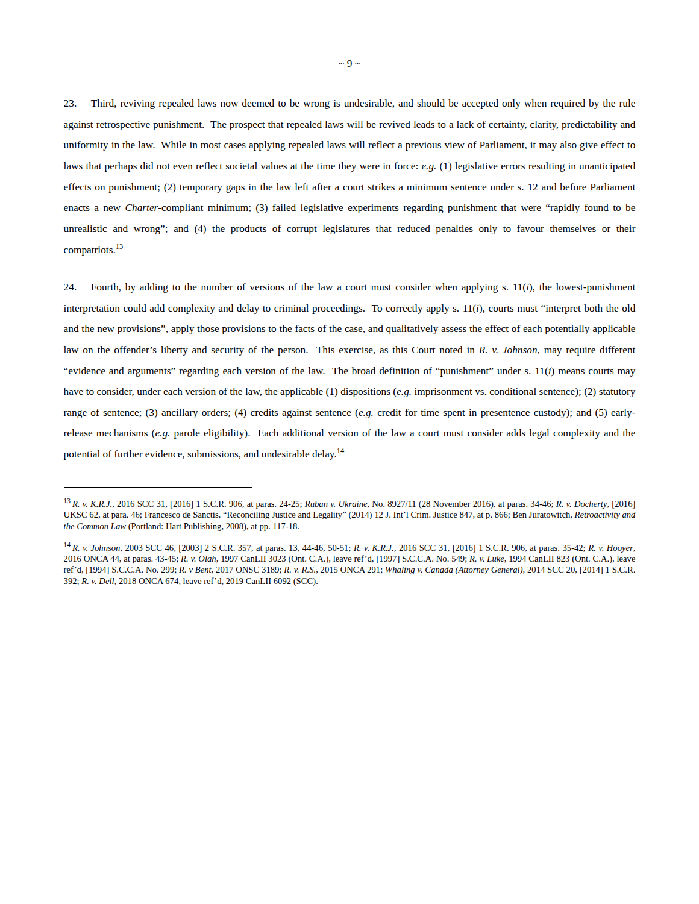~ 9 ~
23. Third, reviving repealed laws now deemed to be wrong is undesirable, and should be accepted only when required by the rule against retrospective punishment. The prospect that repealed laws will be revived leads to a lack of certainty, clarity, predictability and uniformity in the law. While in most cases applying repealed laws will reflect a previous view of Parliament, it may also give effect to laws that perhaps did not even reflect societal values at the time they were in force: e.g. (1) legislative errors resulting in unanticipated effects on punishment; (2) temporary gaps in the law left after a court strikes a minimum sentence under s. 12 and before Parliament enacts a new Charter-compliant minimum; (3) failed legislative experiments regarding punishment that were “rapidly found to be unrealistic and wrong”; and (4) the products of corrupt legislatures that reduced penalties only to favour themselves or their compatriots.13
24. Fourth, by adding to the number of versions of the law a court must consider when applying s. 11(i), the lowest-punishment interpretation could add complexity and delay to criminal proceedings. To correctly apply s. 11(i), courts must “interpret both the old and the new provisions”, apply those provisions to the facts of the case, and qualitatively assess the effect of each potentially applicable law on the offender’s liberty and security of the person. This exercise, as this Court noted in R. v. Johnson, may require different “evidence and arguments” regarding each version of the law. The broad definition of “punishment” under s. 11(i) means courts may have to consider, under each version of the law, the applicable (1) dispositions (e.g. imprisonment vs. conditional sentence); (2) statutory range of sentence; (3) ancillary orders; (4) credits against sentence (e.g. credit for time spent in presentence custody); and (5) early-release mechanisms (e.g. parole eligibility). Each additional version of the law a court must consider adds legal complexity and the potential of further evidence, submissions, and undesirable delay.14
13 R. v. K.R.J., 2016 SCC 31, [2016] 1 S.C.R. 906, at paras. 24-25; Ruban v. Ukraine, No. 8927/11 (28 November 2016), at paras. 34-46; R. v. Docherty, [2016] UKSC 62, at para. 46; Francesco de Sanctis, “Reconciling Justice and Legality” (2014) 12 J. Int’l Crim. Justice 847, at p. 866; Ben Juratowitch, Retroactivity and the Common Law (Portland: Hart Publishing, 2008), at pp. 117-18.
14 R. v. Johnson, 2003 SCC 46, [2003] 2 S.C.R. 357, at paras. 13, 44-46, 50-51; R. v. K.R.J., 2016 SCC 31, [2016] 1 S.C.R. 906, at paras. 35-42; R. v. Hooyer, 2016 ONCA 44, at paras. 43-45; R. v. Olah, 1997 CanLII 3023 (Ont. C.A.), leave ref’d, [1997] S.C.C.A. No. 549; R. v. Luke, 1994 CanLII 823 (Ont. C.A.), leave ref’d, [1994] S.C.C.A. No. 299; R. v Bent, 2017 ONSC 3189; R. v. R.S., 2015 ONCA 291; Whaling v. Canada (Attorney General), 2014 SCC 20, [2014] 1 S.C.R. 392; R. v. Dell, 2018 ONCA 674, leave ref’d, 2019 CanLII 6092 (SCC).